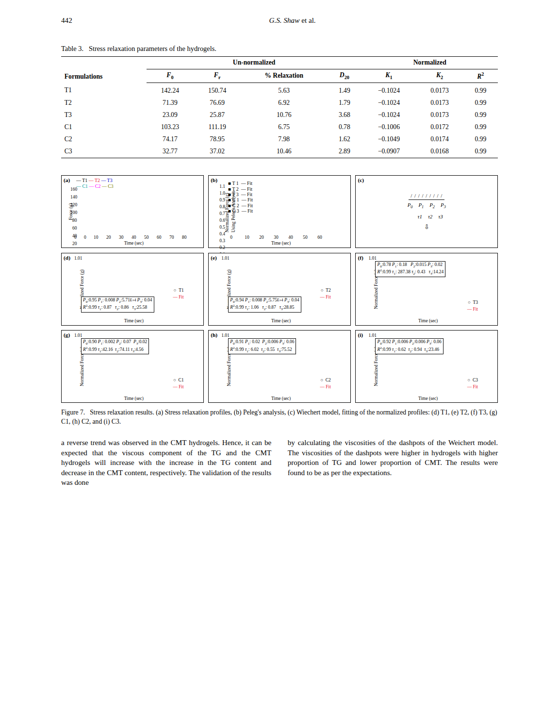442 G.S. Shaw et al.
Table 3. Stress relaxation parameters of the hydrogels.
| Formulations | Un-normalized | Normalized |
| --- | --- | --- |
| F 0 | F r | % Relaxation | D 20 | K 1 | K 2 | R 2 |
| T1 | 142.24 | 150.74 | 5.63 | 1.49 | −0.1024 | 0.0173 | 0.99 |
| T2 | 71.39 | 76.69 | 6.92 | 1.79 | −0.1024 | 0.0173 | 0.99 |
| T3 | 23.09 | 25.87 | 10.76 | 3.68 | −0.1024 | 0.0173 | 0.99 |
| C1 | 103.23 | 111.19 | 6.75 | 0.78 | −0.1006 | 0.0172 | 0.99 |
| C2 | 74.17 | 78.95 | 7.98 | 1.62 | −0.1049 | 0.0174 | 0.99 |
| C3 | 32.77 | 37.02 | 10.46 | 2.89 | −0.0907 | 0.0168 | 0.99 |
(a) — T1 — T2 — T3
— C1 — C2 — C3 Force (g) Time (sec) 160 140 120 100 80 60 40 20 0 0 10 20 30 40 50 60 70 80
(b) ■ T 1 — Fit
■ T 2 — Fit
■ T 3 — Fit
■ C 1 — Fit
■ C 2 — Fit
■ C 3 — Fit Normalized Force (g)
Using Peleg's Analysis Time (sec) 1.1 1.0 0.9 0.8 0.7 0.6 0.5 0.4 0.3 0.2 0.1 0.0 −0.1 −0.2 0 10 20 30 40 50 60
(c)
/ / / / / / / / /
P0 P1 P2 P3
τ1 τ2 τ3
⇩
(d) 1.01 Normalized Force (g) Time (sec) ○ T1 — Fit
P0:0.95 P1: 0.008 P2:5.71E+4 P3: 0.04
R2:0.99 τ1: 0.87 τ2: 0.86 τ3:25.58
(e) 1.01 Normalized Force (g) Time (sec) ○ T2 — Fit
P0:0.94 P1: 0.008 P2:5.75E+4 P3: 0.04
R2:0.99 τ1: 1.06 τ2: 0.87 τ3:28.85
(f) 1.01 Normalized Force (g) Time (sec) ○ T3 — Fit
P0:0.78 P1: 0.18 P2:0.015 P3: 0.02
R2:0.99 τ1: 287.38 τ2: 0.43 τ3:14.24
(g) 1.01 Normalized Force (g) Time (sec) ○ C1 — Fit
P0:0.90 P1: 0.002 P2: 0.07 P3:0.02
R2:0.99 τ1:42.16 τ2:74.11 τ3:4.56
(h) 1.01 Normalized Force (g) Time (sec) ○ C2 — Fit
P0:0.91 P1: 0.02 P2:0.006 P3: 0.06
R2:0.99 τ1: 6.02 τ2: 0.55 τ3:75.52
(i) 1.01 Normalized Force (g) Time (sec) ○ C3 — Fit
P0:0.92 P1:0.006 P2:0.006 P3: 0.06
R2:0.99 τ1: 0.62 τ2: 0.94 τ3:23.46
Figure 7. Stress relaxation results. (a) Stress relaxation profiles, (b) Peleg's analysis, (c) Wiechert model, fitting of the normalized profiles: (d) T1, (e) T2, (f) T3, (g) C1, (h) C2, and (i) C3.
a reverse trend was observed in the CMT hydrogels. Hence, it can be expected that the viscous component of the TG and the CMT hydrogels will increase with the increase in the TG content and decrease in the CMT content, respectively. The validation of the results was done
by calculating the viscosities of the dashpots of the Weichert model. The viscosities of the dashpots were higher in hydrogels with higher proportion of TG and lower proportion of CMT. The results were found to be as per the expectations.